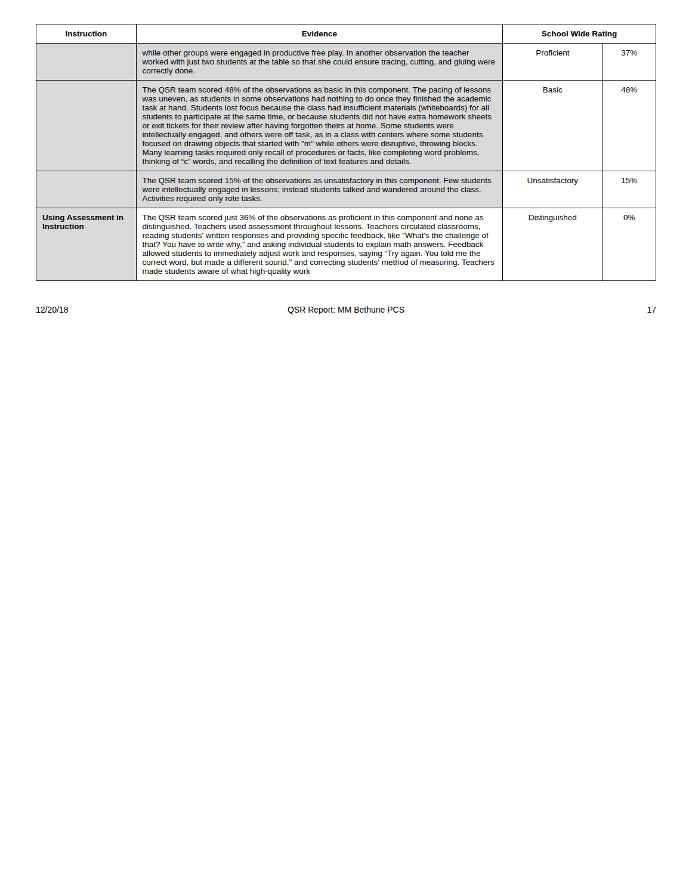| Instruction | Evidence | School Wide Rating |
| --- | --- | --- |
| | while other groups were engaged in productive free play. In another observation the teacher worked with just two students at the table so that she could ensure tracing, cutting, and gluing were correctly done. | Proficient | 37% |
| | The QSR team scored 48% of the observations as basic in this component. The pacing of lessons was uneven, as students in some observations had nothing to do once they finished the academic task at hand. Students lost focus because the class had insufficient materials (whiteboards) for all students to participate at the same time, or because students did not have extra homework sheets or exit tickets for their review after having forgotten theirs at home. Some students were intellectually engaged, and others were off task, as in a class with centers where some students focused on drawing objects that started with "m" while others were disruptive, throwing blocks. Many learning tasks required only recall of procedures or facts, like completing word problems, thinking of “c” words, and recalling the definition of text features and details. | Basic | 48% |
| | The QSR team scored 15% of the observations as unsatisfactory in this component. Few students were intellectually engaged in lessons; instead students talked and wandered around the class. Activities required only rote tasks. | Unsatisfactory | 15% |
| Using Assessment in Instruction | The QSR team scored just 36% of the observations as proficient in this component and none as distinguished. Teachers used assessment throughout lessons. Teachers circulated classrooms, reading students' written responses and providing specific feedback, like "What's the challenge of that? You have to write why,” and asking individual students to explain math answers. Feedback allowed students to immediately adjust work and responses, saying “Try again. You told me the correct word, but made a different sound," and correcting students' method of measuring. Teachers made students aware of what high-quality work | Distinguished | 0% |
12/20/18
QSR Report: MM Bethune PCS
17